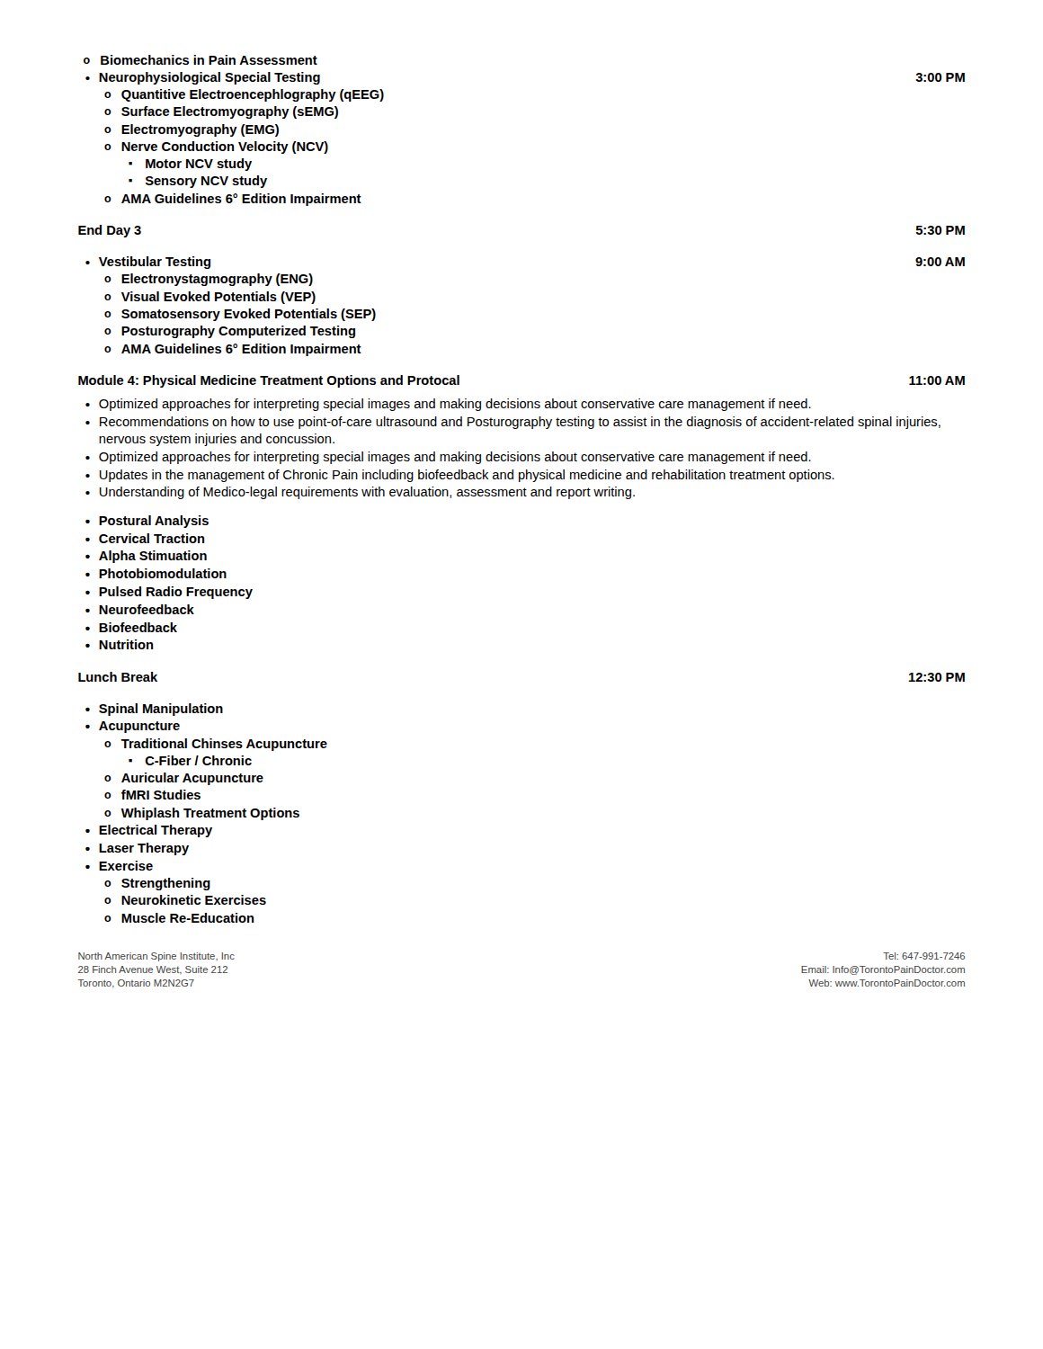Biomechanics in Pain Assessment
Neurophysiological Special Testing 3:00 PM
Quantitive Electroencephlography (qEEG)
Surface Electromyography (sEMG)
Electromyography (EMG)
Nerve Conduction Velocity (NCV)
Motor NCV study
Sensory NCV study
AMA Guidelines 6° Edition Impairment
End Day 3 5:30 PM
Vestibular Testing 9:00 AM
Electronystagmography (ENG)
Visual Evoked Potentials (VEP)
Somatosensory Evoked Potentials (SEP)
Posturography Computerized Testing
AMA Guidelines 6° Edition Impairment
Module 4: Physical Medicine Treatment Options and Protocal 11:00 AM
Optimized approaches for interpreting special images and making decisions about conservative care management if need.
Recommendations on how to use point-of-care ultrasound and Posturography testing to assist in the diagnosis of accident-related spinal injuries, nervous system injuries and concussion.
Optimized approaches for interpreting special images and making decisions about conservative care management if need.
Updates in the management of Chronic Pain including biofeedback and physical medicine and rehabilitation treatment options.
Understanding of Medico-legal requirements with evaluation, assessment and report writing.
Postural Analysis
Cervical Traction
Alpha Stimuation
Photobiomodulation
Pulsed Radio Frequency
Neurofeedback
Biofeedback
Nutrition
Lunch Break 12:30 PM
Spinal Manipulation
Acupuncture
Traditional Chinses Acupuncture
C-Fiber / Chronic
Auricular Acupuncture
fMRI Studies
Whiplash Treatment Options
Electrical Therapy
Laser Therapy
Exercise
Strengthening
Neurokinetic Exercises
Muscle Re-Education
North American Spine Institute, Inc
28 Finch Avenue West, Suite 212
Toronto, Ontario M2N2G7
Tel: 647-991-7246
Email: Info@TorontoPainDoctor.com
Web: www.TorontoPainDoctor.com